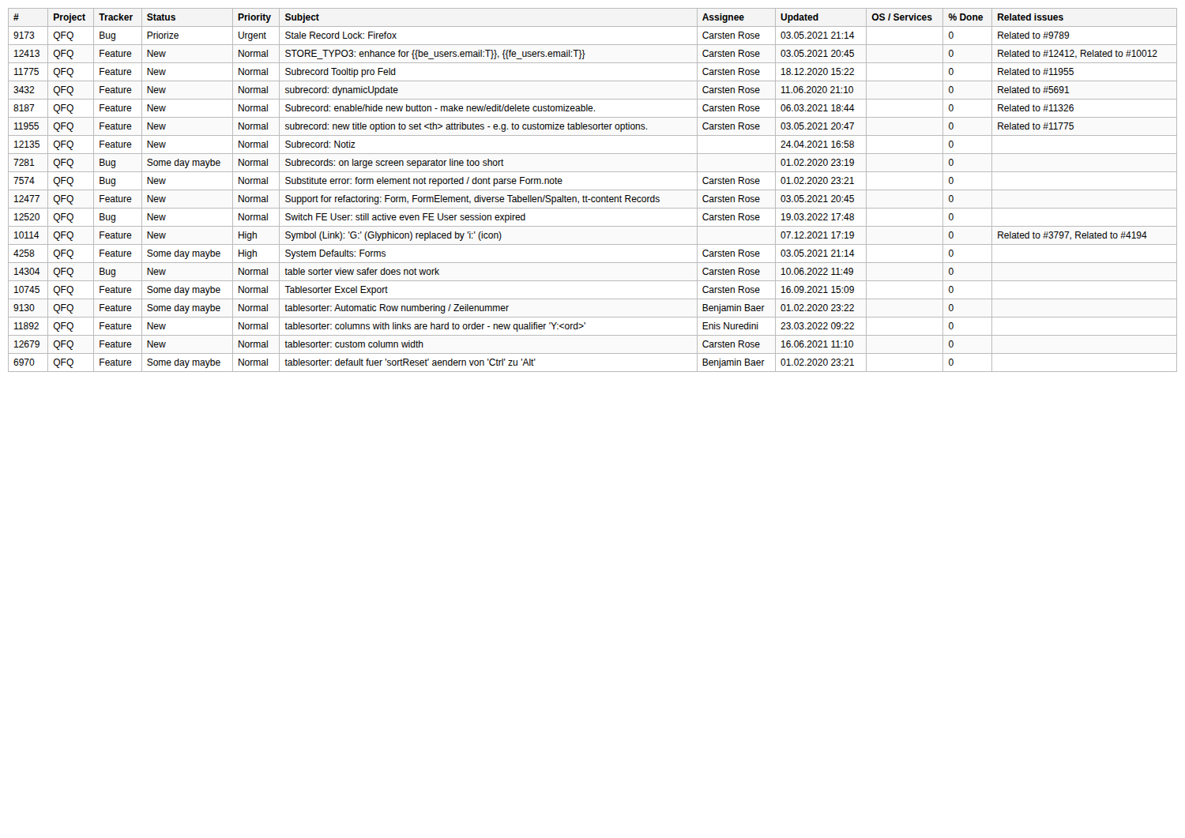| # | Project | Tracker | Status | Priority | Subject | Assignee | Updated | OS / Services | % Done | Related issues |
| --- | --- | --- | --- | --- | --- | --- | --- | --- | --- | --- |
| 9173 | QFQ | Bug | Priorize | Urgent | Stale Record Lock: Firefox | Carsten Rose | 03.05.2021 21:14 | | 0 | Related to #9789 |
| 12413 | QFQ | Feature | New | Normal | STORE_TYPO3: enhance for {{be_users.email:T}}, {{fe_users.email:T}} | Carsten Rose | 03.05.2021 20:45 | | 0 | Related to #12412, Related to #10012 |
| 11775 | QFQ | Feature | New | Normal | Subrecord Tooltip pro Feld | Carsten Rose | 18.12.2020 15:22 | | 0 | Related to #11955 |
| 3432 | QFQ | Feature | New | Normal | subrecord: dynamicUpdate | Carsten Rose | 11.06.2020 21:10 | | 0 | Related to #5691 |
| 8187 | QFQ | Feature | New | Normal | Subrecord: enable/hide new button - make new/edit/delete customizeable. | Carsten Rose | 06.03.2021 18:44 | | 0 | Related to #11326 |
| 11955 | QFQ | Feature | New | Normal | subrecord: new title option to set <th> attributes - e.g. to customize tablesorter options. | Carsten Rose | 03.05.2021 20:47 | | 0 | Related to #11775 |
| 12135 | QFQ | Feature | New | Normal | Subrecord: Notiz | | 24.04.2021 16:58 | | 0 | |
| 7281 | QFQ | Bug | Some day maybe | Normal | Subrecords: on large screen separator line too short | | 01.02.2020 23:19 | | 0 | |
| 7574 | QFQ | Bug | New | Normal | Substitute error: form element not reported / dont parse Form.note | Carsten Rose | 01.02.2020 23:21 | | 0 | |
| 12477 | QFQ | Feature | New | Normal | Support for refactoring: Form, FormElement, diverse Tabellen/Spalten, tt-content Records | Carsten Rose | 03.05.2021 20:45 | | 0 | |
| 12520 | QFQ | Bug | New | Normal | Switch FE User: still active even FE User session expired | Carsten Rose | 19.03.2022 17:48 | | 0 | |
| 10114 | QFQ | Feature | New | High | Symbol (Link): 'G:' (Glyphicon) replaced by 'i:' (icon) | | 07.12.2021 17:19 | | 0 | Related to #3797, Related to #4194 |
| 4258 | QFQ | Feature | Some day maybe | High | System Defaults: Forms | Carsten Rose | 03.05.2021 21:14 | | 0 | |
| 14304 | QFQ | Bug | New | Normal | table sorter view safer does not work | Carsten Rose | 10.06.2022 11:49 | | 0 | |
| 10745 | QFQ | Feature | Some day maybe | Normal | Tablesorter Excel Export | Carsten Rose | 16.09.2021 15:09 | | 0 | |
| 9130 | QFQ | Feature | Some day maybe | Normal | tablesorter: Automatic Row numbering / Zeilenummer | Benjamin Baer | 01.02.2020 23:22 | | 0 | |
| 11892 | QFQ | Feature | New | Normal | tablesorter: columns with links are hard to order - new qualifier 'Y:<ord>' | Enis Nuredini | 23.03.2022 09:22 | | 0 | |
| 12679 | QFQ | Feature | New | Normal | tablesorter: custom column width | Carsten Rose | 16.06.2021 11:10 | | 0 | |
| 6970 | QFQ | Feature | Some day maybe | Normal | tablesorter: default fuer 'sortReset' aendern von 'Ctrl' zu 'Alt' | Benjamin Baer | 01.02.2020 23:21 | | 0 | |